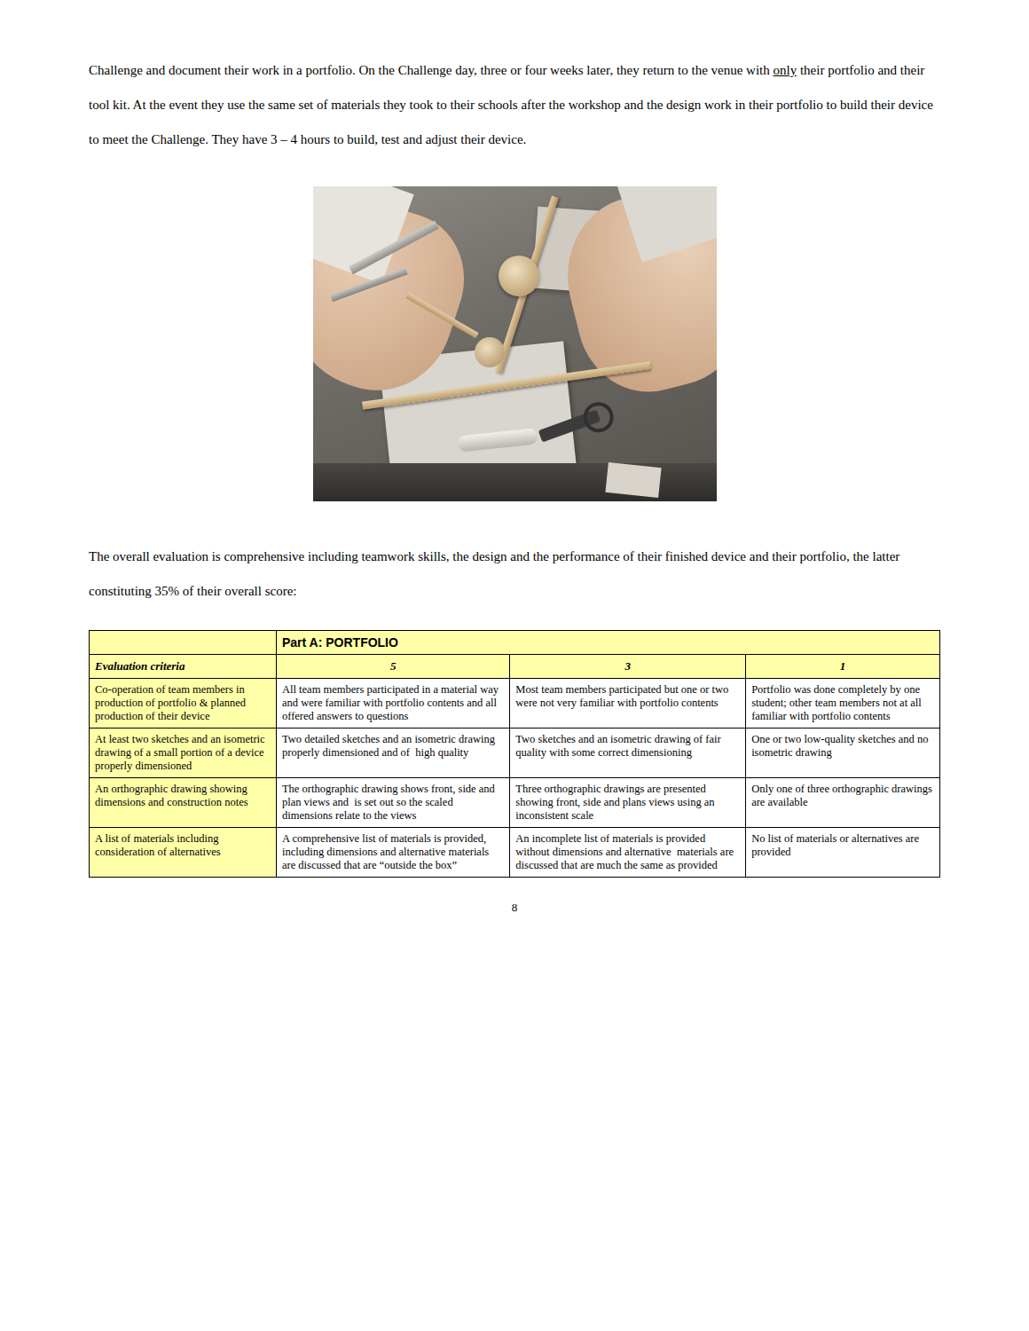Challenge and document their work in a portfolio. On the Challenge day, three or four weeks later, they return to the venue with only their portfolio and their tool kit. At the event they use the same set of materials they took to their schools after the workshop and the design work in their portfolio to build their device to meet the Challenge. They have 3 – 4 hours to build, test and adjust their device.
The overall evaluation is comprehensive including teamwork skills, the design and the performance of their finished device and their portfolio, the latter constituting 35% of their overall score:
| | Part A: PORTFOLIO |
| Evaluation criteria | 5 | 3 | 1 |
| Co-operation of team members in production of portfolio & planned production of their device | All team members participated in a material way and were familiar with portfolio contents and all offered answers to questions | Most team members participated but one or two were not very familiar with portfolio contents | Portfolio was done completely by one student; other team members not at all familiar with portfolio contents |
| At least two sketches and an isometric drawing of a small portion of a device properly dimensioned | Two detailed sketches and an isometric drawing properly dimensioned and of high quality | Two sketches and an isometric drawing of fair quality with some correct dimensioning | One or two low-quality sketches and no isometric drawing |
| An orthographic drawing showing dimensions and construction notes | The orthographic drawing shows front, side and plan views and is set out so the scaled dimensions relate to the views | Three orthographic drawings are presented showing front, side and plans views using an inconsistent scale | Only one of three orthographic drawings are available |
| A list of materials including consideration of alternatives | A comprehensive list of materials is provided, including dimensions and alternative materials are discussed that are “outside the box” | An incomplete list of materials is provided without dimensions and alternative materials are discussed that are much the same as provided | No list of materials or alternatives are provided |
8